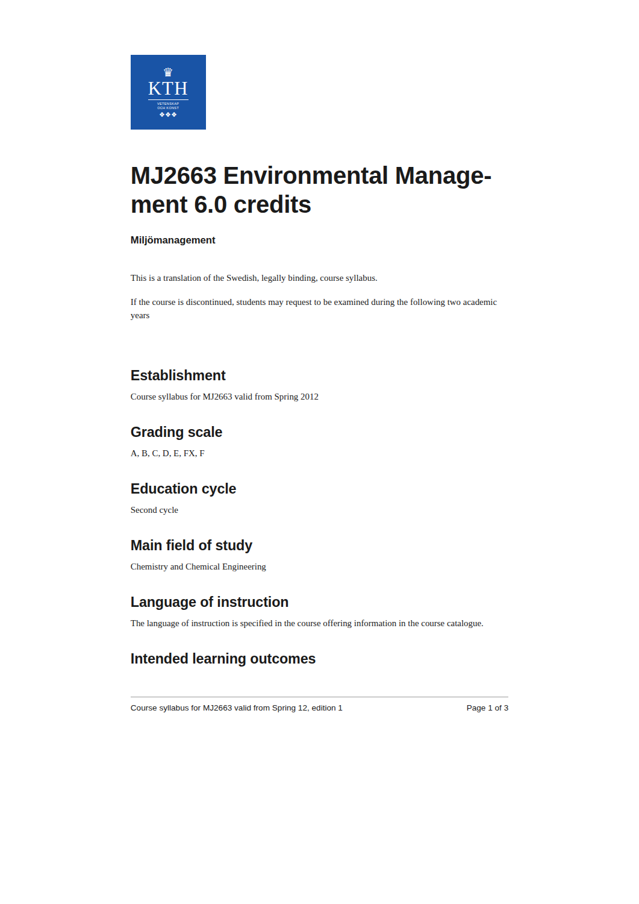♛
KTH
VETENSKAP
OCH KONST
❖❖❖
MJ2663 Environmental Manage­ment 6.0 credits
Miljömanagement
This is a translation of the Swedish, legally binding, course syllabus.
If the course is discontinued, students may request to be examined during the following two academic years
Establishment
Course syllabus for MJ2663 valid from Spring 2012
Grading scale
A, B, C, D, E, FX, F
Education cycle
Second cycle
Main field of study
Chemistry and Chemical Engineering
Language of instruction
The language of instruction is specified in the course offering information in the course catalogue.
Intended learning outcomes
Course syllabus for MJ2663 valid from Spring 12, edition 1 Page 1 of 3